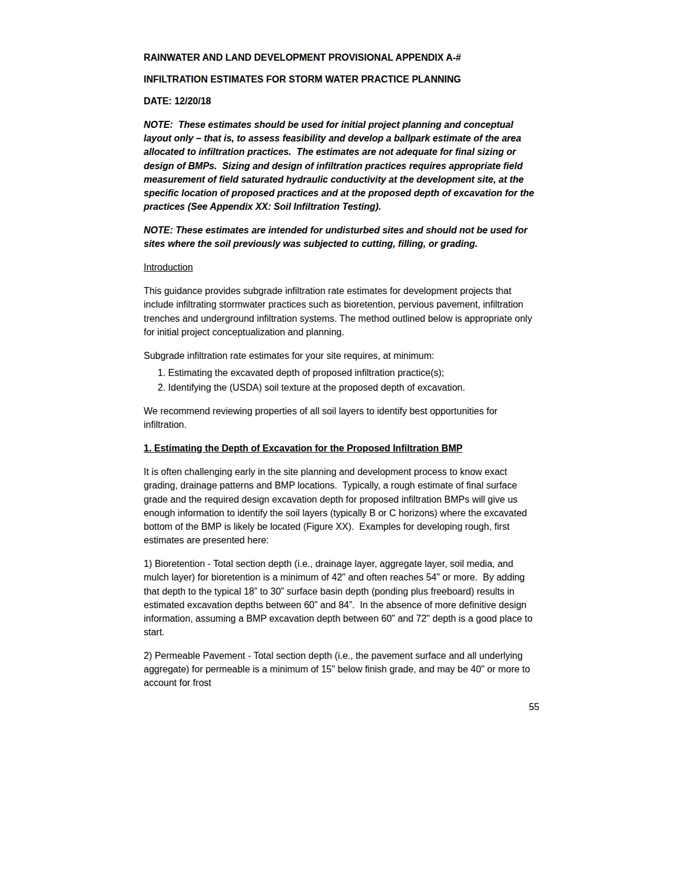RAINWATER AND LAND DEVELOPMENT PROVISIONAL APPENDIX A-# INFILTRATION ESTIMATES FOR STORM WATER PRACTICE PLANNING DATE: 12/20/18
NOTE: These estimates should be used for initial project planning and conceptual layout only – that is, to assess feasibility and develop a ballpark estimate of the area allocated to infiltration practices. The estimates are not adequate for final sizing or design of BMPs. Sizing and design of infiltration practices requires appropriate field measurement of field saturated hydraulic conductivity at the development site, at the specific location of proposed practices and at the proposed depth of excavation for the practices (See Appendix XX: Soil Infiltration Testing).
NOTE: These estimates are intended for undisturbed sites and should not be used for sites where the soil previously was subjected to cutting, filling, or grading.
Introduction
This guidance provides subgrade infiltration rate estimates for development projects that include infiltrating stormwater practices such as bioretention, pervious pavement, infiltration trenches and underground infiltration systems. The method outlined below is appropriate only for initial project conceptualization and planning.
Subgrade infiltration rate estimates for your site requires, at minimum:
Estimating the excavated depth of proposed infiltration practice(s);
Identifying the (USDA) soil texture at the proposed depth of excavation.
We recommend reviewing properties of all soil layers to identify best opportunities for infiltration.
1. Estimating the Depth of Excavation for the Proposed Infiltration BMP
It is often challenging early in the site planning and development process to know exact grading, drainage patterns and BMP locations. Typically, a rough estimate of final surface grade and the required design excavation depth for proposed infiltration BMPs will give us enough information to identify the soil layers (typically B or C horizons) where the excavated bottom of the BMP is likely be located (Figure XX). Examples for developing rough, first estimates are presented here:
1) Bioretention - Total section depth (i.e., drainage layer, aggregate layer, soil media, and mulch layer) for bioretention is a minimum of 42" and often reaches 54" or more. By adding that depth to the typical 18” to 30” surface basin depth (ponding plus freeboard) results in estimated excavation depths between 60” and 84”. In the absence of more definitive design information, assuming a BMP excavation depth between 60" and 72" depth is a good place to start.
2) Permeable Pavement - Total section depth (i.e., the pavement surface and all underlying aggregate) for permeable is a minimum of 15" below finish grade, and may be 40" or more to account for frost
55